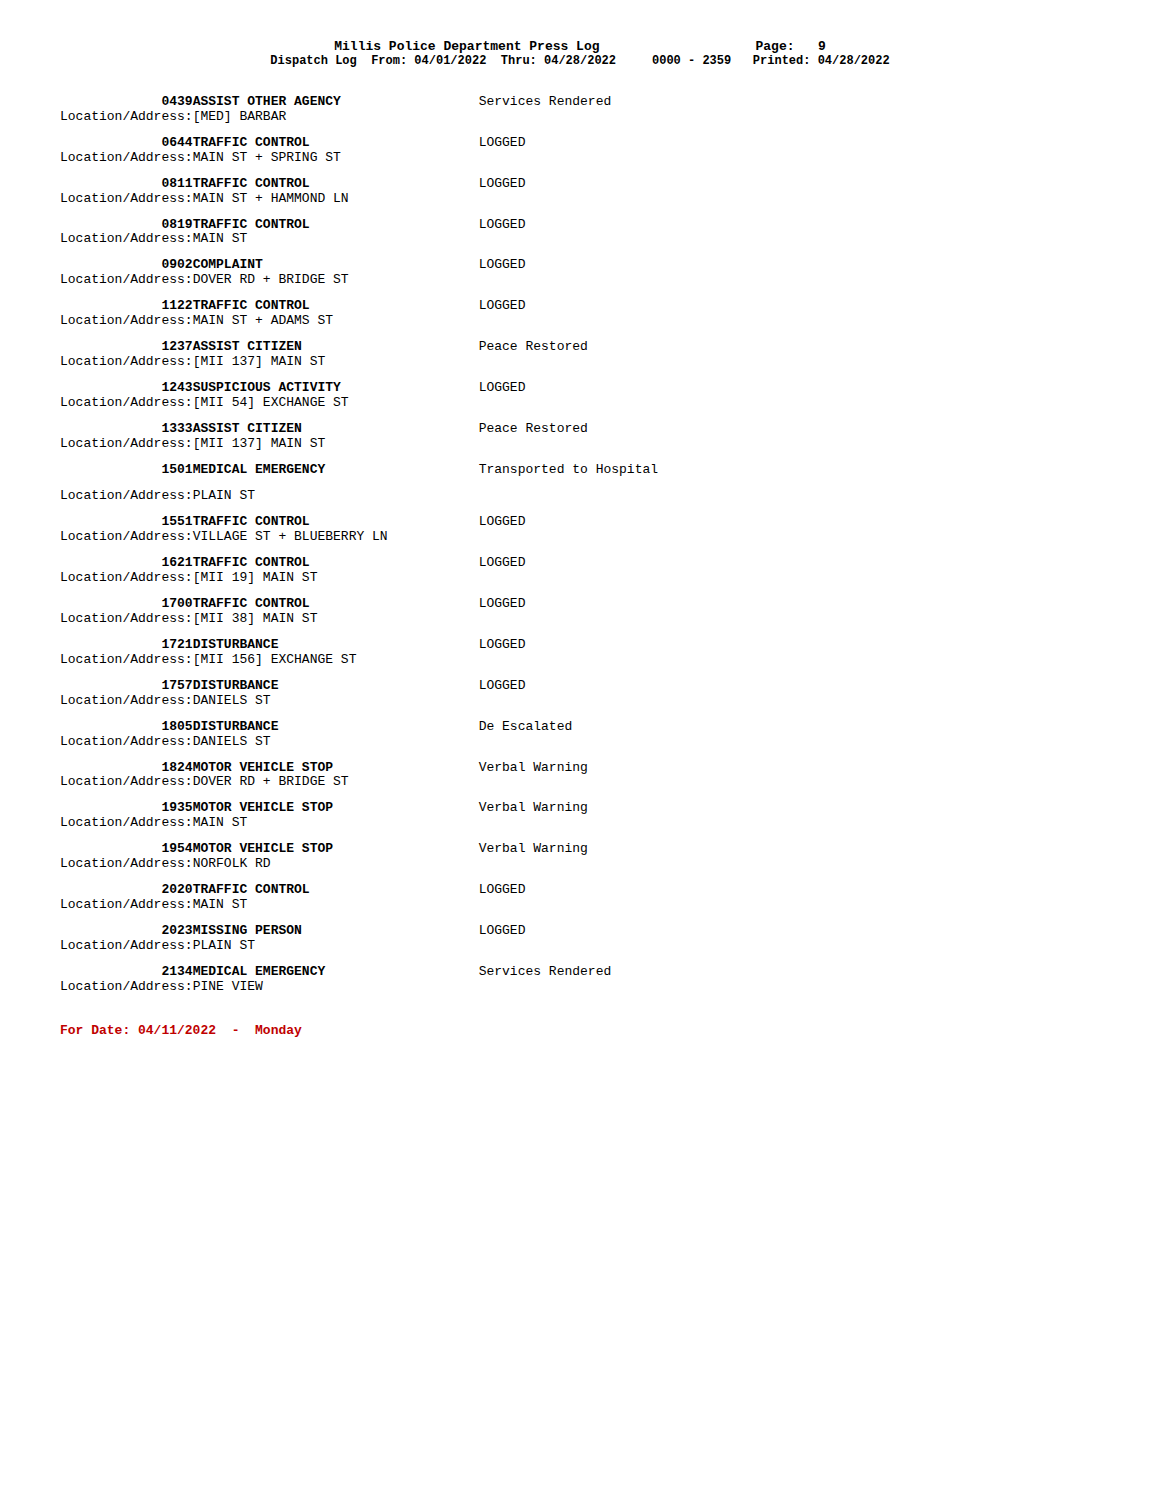Millis Police Department Press Log Page: 9
Dispatch Log From: 04/01/2022 Thru: 04/28/2022 0000 - 2359 Printed: 04/28/2022
| 0439 | ASSIST OTHER AGENCY | Services Rendered |
| Location/Address: | [MED] BARBAR |
| 0644 | TRAFFIC CONTROL | LOGGED |
| Location/Address: | MAIN ST + SPRING ST |
| 0811 | TRAFFIC CONTROL | LOGGED |
| Location/Address: | MAIN ST + HAMMOND LN |
| 0819 | TRAFFIC CONTROL | LOGGED |
| Location/Address: | MAIN ST |
| 0902 | COMPLAINT | LOGGED |
| Location/Address: | DOVER RD + BRIDGE ST |
| 1122 | TRAFFIC CONTROL | LOGGED |
| Location/Address: | MAIN ST + ADAMS ST |
| 1237 | ASSIST CITIZEN | Peace Restored |
| Location/Address: | [MII 137] MAIN ST |
| 1243 | SUSPICIOUS ACTIVITY | LOGGED |
| Location/Address: | [MII 54] EXCHANGE ST |
| 1333 | ASSIST CITIZEN | Peace Restored |
| Location/Address: | [MII 137] MAIN ST |
| 1501 | MEDICAL EMERGENCY | Transported to Hospital |
| Location/Address: | PLAIN ST |
| 1551 | TRAFFIC CONTROL | LOGGED |
| Location/Address: | VILLAGE ST + BLUEBERRY LN |
| 1621 | TRAFFIC CONTROL | LOGGED |
| Location/Address: | [MII 19] MAIN ST |
| 1700 | TRAFFIC CONTROL | LOGGED |
| Location/Address: | [MII 38] MAIN ST |
| 1721 | DISTURBANCE | LOGGED |
| Location/Address: | [MII 156] EXCHANGE ST |
| 1757 | DISTURBANCE | LOGGED |
| Location/Address: | DANIELS ST |
| 1805 | DISTURBANCE | De Escalated |
| Location/Address: | DANIELS ST |
| 1824 | MOTOR VEHICLE STOP | Verbal Warning |
| Location/Address: | DOVER RD + BRIDGE ST |
| 1935 | MOTOR VEHICLE STOP | Verbal Warning |
| Location/Address: | MAIN ST |
| 1954 | MOTOR VEHICLE STOP | Verbal Warning |
| Location/Address: | NORFOLK RD |
| 2020 | TRAFFIC CONTROL | LOGGED |
| Location/Address: | MAIN ST |
| 2023 | MISSING PERSON | LOGGED |
| Location/Address: | PLAIN ST |
| 2134 | MEDICAL EMERGENCY | Services Rendered |
| Location/Address: | PINE VIEW |
For Date: 04/11/2022 - Monday